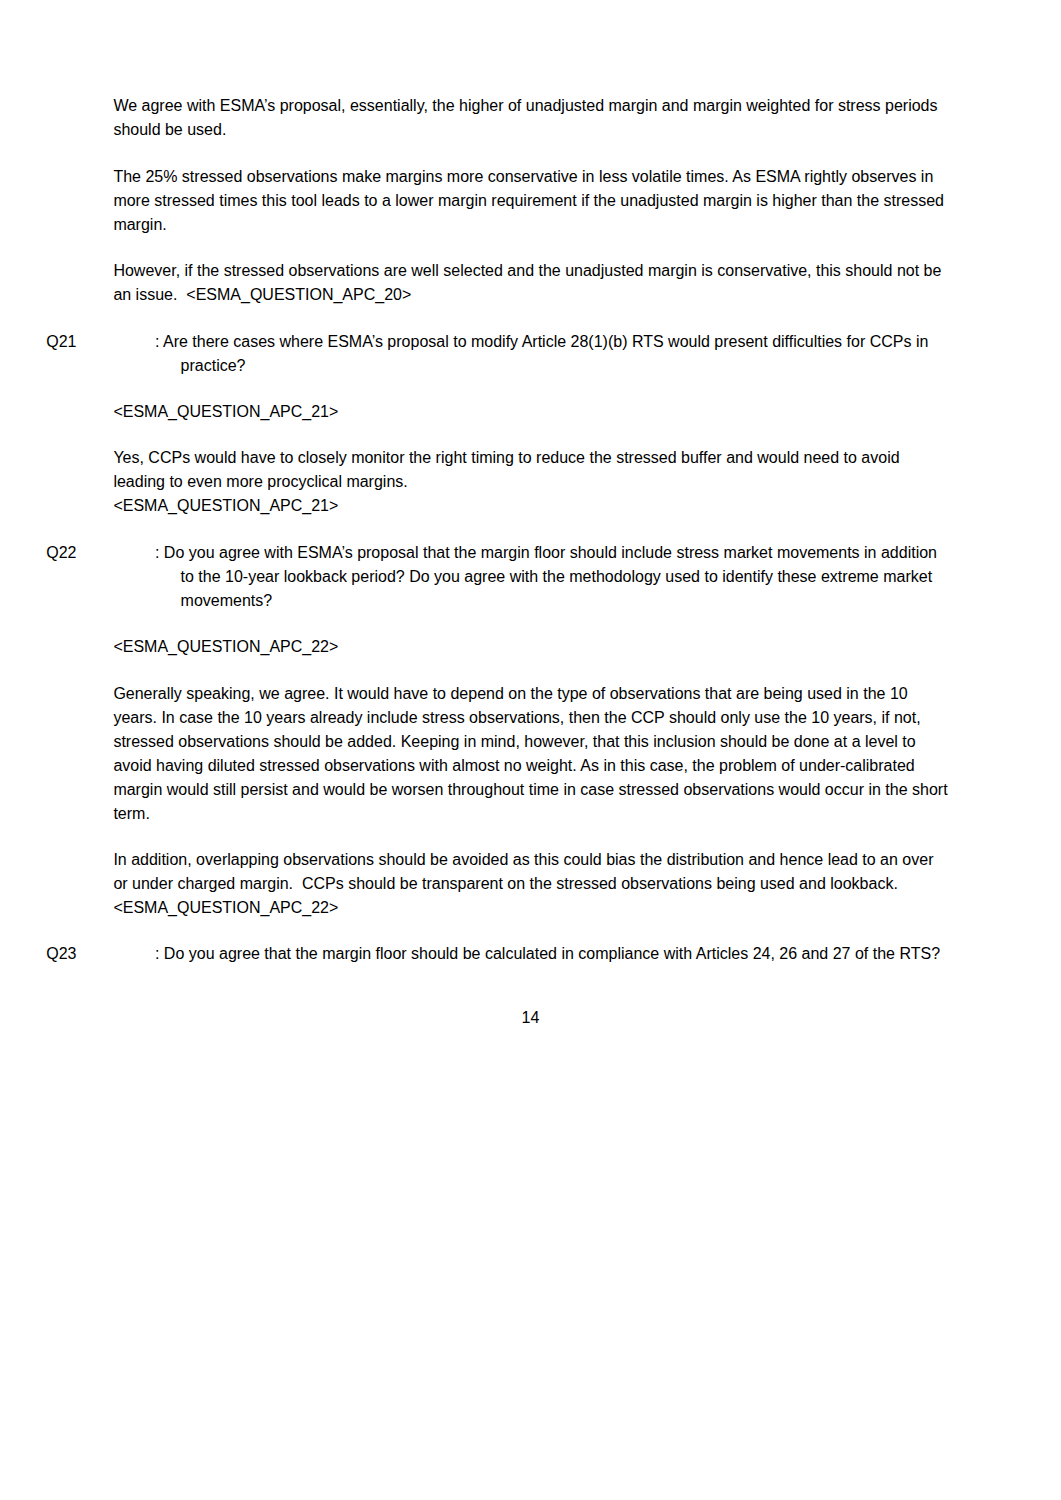We agree with ESMA’s proposal, essentially, the higher of unadjusted margin and margin weighted for stress periods should be used.
The 25% stressed observations make margins more conservative in less volatile times. As ESMA rightly observes in more stressed times this tool leads to a lower margin requirement if the unadjusted margin is higher than the stressed margin.
However, if the stressed observations are well selected and the unadjusted margin is conservative, this should not be an issue. <ESMA_QUESTION_APC_20>
Q21: Are there cases where ESMA’s proposal to modify Article 28(1)(b) RTS would present difficulties for CCPs in practice?
<ESMA_QUESTION_APC_21>
Yes, CCPs would have to closely monitor the right timing to reduce the stressed buffer and would need to avoid leading to even more procyclical margins.
<ESMA_QUESTION_APC_21>
Q22: Do you agree with ESMA’s proposal that the margin floor should include stress market movements in addition to the 10-year lookback period? Do you agree with the methodology used to identify these extreme market movements?
<ESMA_QUESTION_APC_22>
Generally speaking, we agree. It would have to depend on the type of observations that are being used in the 10 years. In case the 10 years already include stress observations, then the CCP should only use the 10 years, if not, stressed observations should be added. Keeping in mind, however, that this inclusion should be done at a level to avoid having diluted stressed observations with almost no weight. As in this case, the problem of under-calibrated margin would still persist and would be worsen throughout time in case stressed observations would occur in the short term.
In addition, overlapping observations should be avoided as this could bias the distribution and hence lead to an over or under charged margin. CCPs should be transparent on the stressed observations being used and lookback.
<ESMA_QUESTION_APC_22>
Q23: Do you agree that the margin floor should be calculated in compliance with Articles 24, 26 and 27 of the RTS?
14